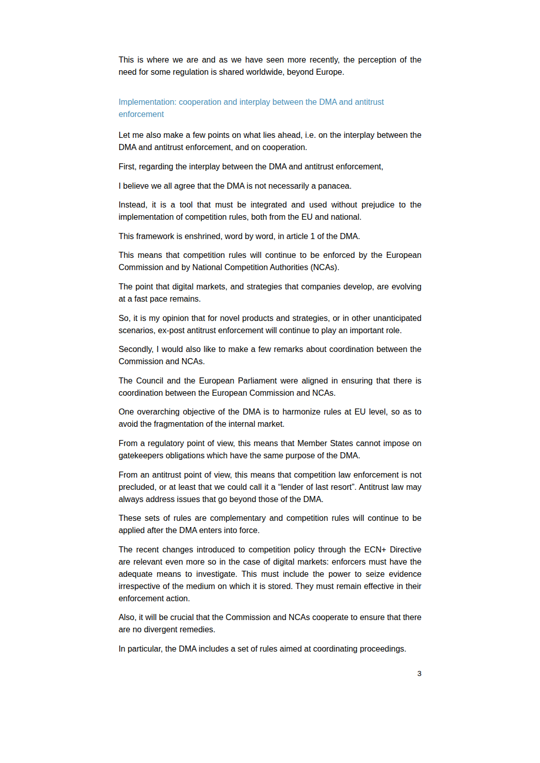This is where we are and as we have seen more recently, the perception of the need for some regulation is shared worldwide, beyond Europe.
Implementation: cooperation and interplay between the DMA and antitrust enforcement
Let me also make a few points on what lies ahead, i.e. on the interplay between the DMA and antitrust enforcement, and on cooperation.
First, regarding the interplay between the DMA and antitrust enforcement,
I believe we all agree that the DMA is not necessarily a panacea.
Instead, it is a tool that must be integrated and used without prejudice to the implementation of competition rules, both from the EU and national.
This framework is enshrined, word by word, in article 1 of the DMA.
This means that competition rules will continue to be enforced by the European Commission and by National Competition Authorities (NCAs).
The point that digital markets, and strategies that companies develop, are evolving at a fast pace remains.
So, it is my opinion that for novel products and strategies, or in other unanticipated scenarios, ex-post antitrust enforcement will continue to play an important role.
Secondly, I would also like to make a few remarks about coordination between the Commission and NCAs.
The Council and the European Parliament were aligned in ensuring that there is coordination between the European Commission and NCAs.
One overarching objective of the DMA is to harmonize rules at EU level, so as to avoid the fragmentation of the internal market.
From a regulatory point of view, this means that Member States cannot impose on gatekeepers obligations which have the same purpose of the DMA.
From an antitrust point of view, this means that competition law enforcement is not precluded, or at least that we could call it a “lender of last resort”. Antitrust law may always address issues that go beyond those of the DMA.
These sets of rules are complementary and competition rules will continue to be applied after the DMA enters into force.
The recent changes introduced to competition policy through the ECN+ Directive are relevant even more so in the case of digital markets: enforcers must have the adequate means to investigate. This must include the power to seize evidence irrespective of the medium on which it is stored. They must remain effective in their enforcement action.
Also, it will be crucial that the Commission and NCAs cooperate to ensure that there are no divergent remedies.
In particular, the DMA includes a set of rules aimed at coordinating proceedings.
3